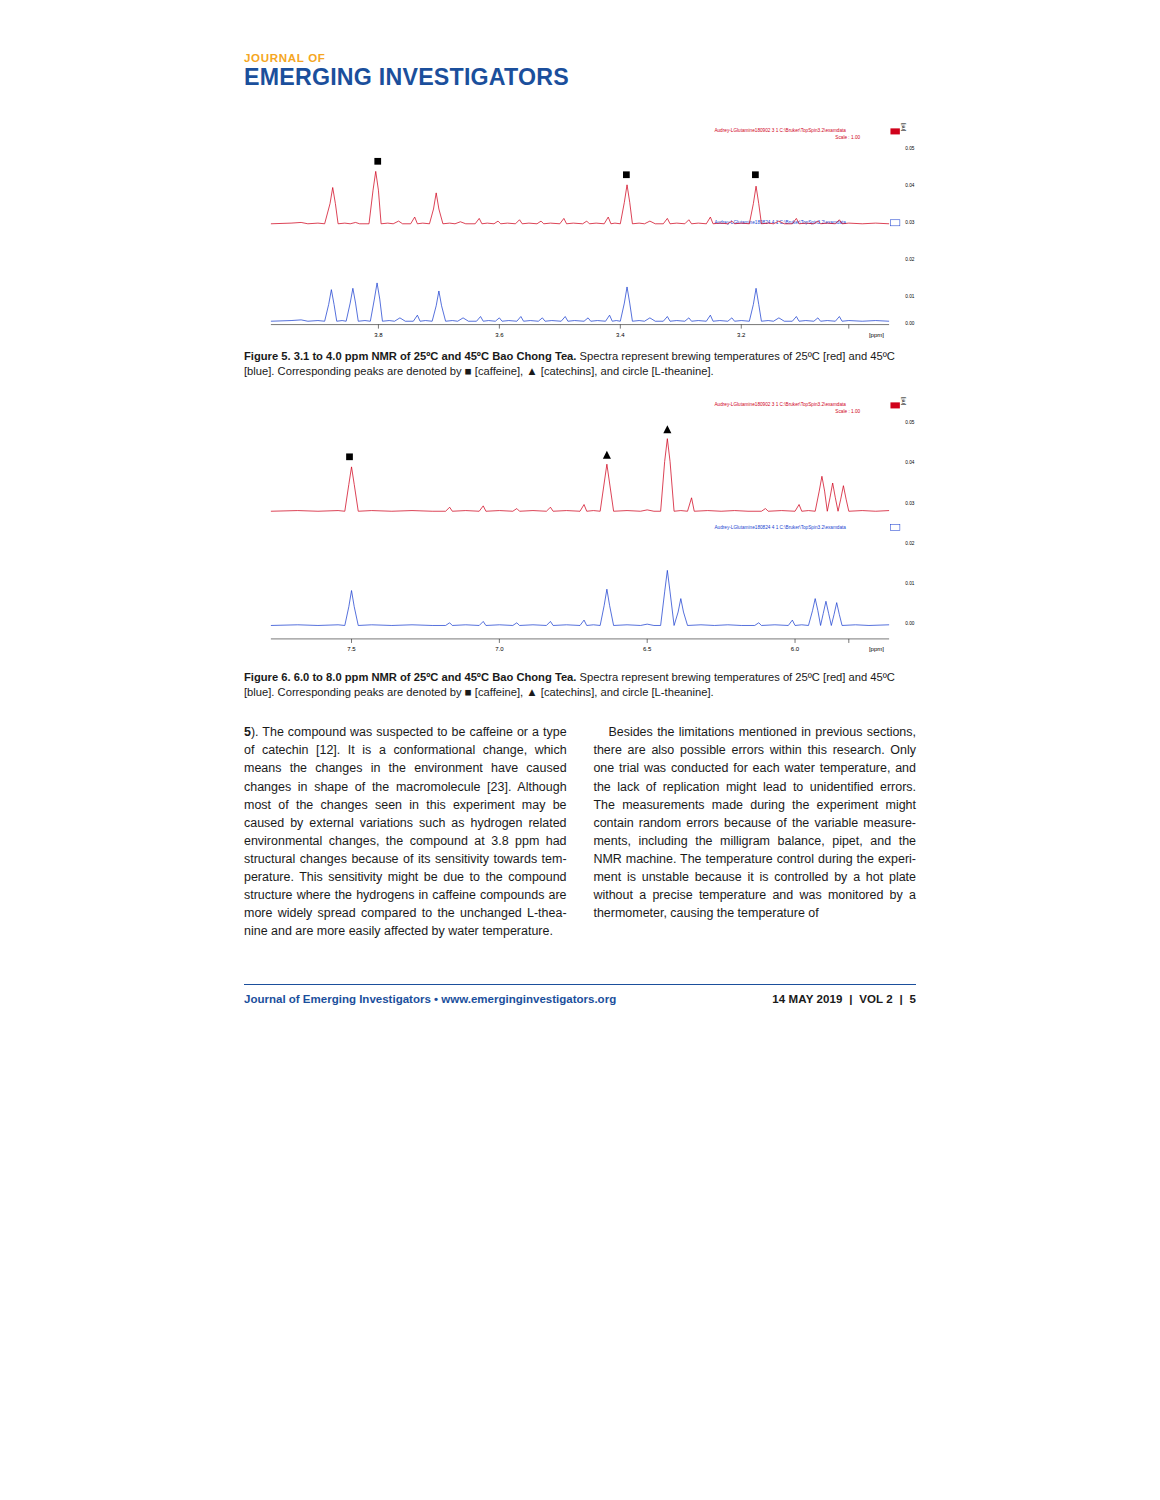Journal of
Emerging Investigators
NMR spectrum 3.1–4.0 ppm, 25 °C (red) and 45 °C (blue) Audrey-LGlutamine180902 3 1 C:\Bruker\TopSpin3.2\examdata Scale : 1.00 Audrey-LGlutamine180824 4 1 C:\Bruker\TopSpin3.2\examdata [rel] 0.05 0.04 0.03 0.02 0.01 0.00 3.8 3.6 3.4 3.2 [ppm]
Figure 5. 3.1 to 4.0 ppm NMR of 25ºC and 45ºC Bao Chong Tea. Spectra represent brewing temperatures of 25ºC [red] and 45ºC [blue]. Corresponding peaks are denoted by ■ [caffeine], ▲ [catechins], and circle [L-theanine].
NMR spectrum 6.0–8.0 ppm, 25 °C (red) and 45 °C (blue) Audrey-LGlutamine180902 3 1 C:\Bruker\TopSpin3.2\examdata Scale : 1.00 Audrey-LGlutamine180824 4 1 C:\Bruker\TopSpin3.2\examdata [rel] 0.05 0.04 0.03 0.02 0.01 0.00 7.5 7.0 6.5 6.0 [ppm]
Figure 6. 6.0 to 8.0 ppm NMR of 25ºC and 45ºC Bao Chong Tea. Spectra represent brewing temperatures of 25ºC [red] and 45ºC [blue]. Corresponding peaks are denoted by ■ [caffeine], ▲ [catechins], and circle [L-theanine].
5). The compound was suspected to be caffeine or a type of catechin [12]. It is a conformational change, which means the changes in the environment have caused changes in shape of the macromolecule [23]. Although most of the changes seen in this experiment may be caused by external variations such as hydrogen related environmental changes, the compound at 3.8 ppm had structural changes because of its sensitivity towards temperature. This sensitivity might be due to the compound structure where the hydrogens in caffeine compounds are more widely spread compared to the unchanged L-theanine and are more easily affected by water temperature.
Besides the limitations mentioned in previous sections, there are also possible errors within this research. Only one trial was conducted for each water temperature, and the lack of replication might lead to unidentified errors. The measurements made during the experiment might contain random errors because of the variable measurements, including the milligram balance, pipet, and the NMR machine. The temperature control during the experiment is unstable because it is controlled by a hot plate without a precise temperature and was monitored by a thermometer, causing the temperature of
Journal of Emerging Investigators • www.emerginginvestigators.org
14 MAY 2019 | VOL 2 | 5